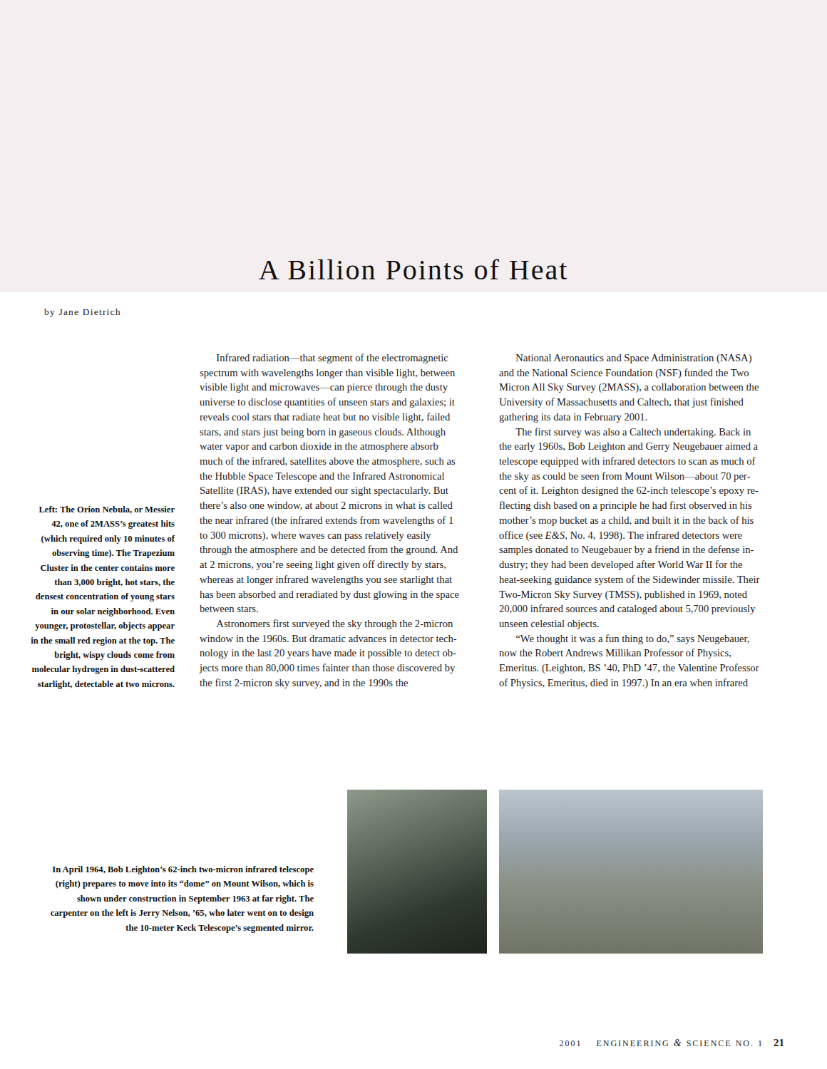A Billion Points of Heat
by Jane Dietrich
Left: The Orion Nebula, or Messier 42, one of 2MASS’s greatest hits (which required only 10 minutes of observing time). The Trapezium Cluster in the center contains more than 3,000 bright, hot stars, the densest concentration of young stars in our solar neighborhood. Even younger, protostellar, objects appear in the small red region at the top. The bright, wispy clouds come from molecular hydrogen in dust-scattered starlight, detectable at two microns.
In April 1964, Bob Leighton’s 62-inch two-micron infrared telescope (right) prepares to move into its “dome” on Mount Wilson, which is shown under construction in September 1963 at far right. The carpenter on the left is Jerry Nelson, ’65, who later went on to design the 10-meter Keck Telescope’s segmented mirror.
Infrared radiation—that segment of the electromagnetic spectrum with wavelengths longer than visible light, between visible light and microwaves—can pierce through the dusty universe to disclose quantities of unseen stars and galaxies; it reveals cool stars that radiate heat but no visible light, failed stars, and stars just being born in gaseous clouds. Although water vapor and carbon dioxide in the atmosphere absorb much of the infrared, satellites above the atmosphere, such as the Hubble Space Telescope and the Infrared Astronomical Satellite (IRAS), have extended our sight spectacularly. But there’s also one window, at about 2 microns in what is called the near infrared (the infrared extends from wavelengths of 1 to 300 microns), where waves can pass relatively easily through the atmosphere and be detected from the ground. And at 2 microns, you’re seeing light given off directly by stars, whereas at longer infrared wavelengths you see starlight that has been absorbed and reradiated by dust glowing in the space between stars.
Astronomers first surveyed the sky through the 2-micron window in the 1960s. But dramatic advances in detector technology in the last 20 years have made it possible to detect objects more than 80,000 times fainter than those discovered by the first 2-micron sky survey, and in the 1990s the
National Aeronautics and Space Administration (NASA) and the National Science Foundation (NSF) funded the Two Micron All Sky Survey (2MASS), a collaboration between the University of Massachusetts and Caltech, that just finished gathering its data in February 2001.
The first survey was also a Caltech undertaking. Back in the early 1960s, Bob Leighton and Gerry Neugebauer aimed a telescope equipped with infrared detectors to scan as much of the sky as could be seen from Mount Wilson—about 70 percent of it. Leighton designed the 62-inch telescope’s epoxy reflecting dish based on a principle he had first observed in his mother’s mop bucket as a child, and built it in the back of his office (see E&S, No. 4, 1998). The infrared detectors were samples donated to Neugebauer by a friend in the defense industry; they had been developed after World War II for the heat-seeking guidance system of the Sidewinder missile. Their Two-Micron Sky Survey (TMSS), published in 1969, noted 20,000 infrared sources and cataloged about 5,700 previously unseen celestial objects.
“We thought it was a fun thing to do,” says Neugebauer, now the Robert Andrews Millikan Professor of Physics, Emeritus. (Leighton, BS ’40, PhD ’47, the Valentine Professor of Physics, Emeritus, died in 1997.) In an era when infrared
2001 ENGINEERING & SCIENCE NO. 121